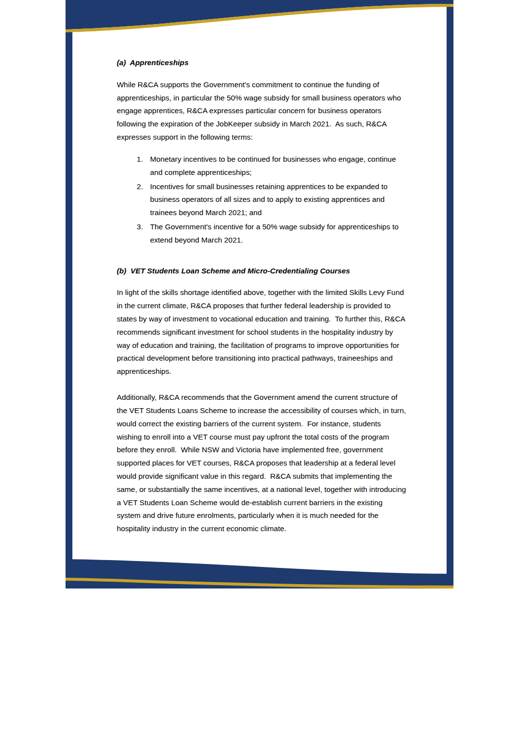(a) Apprenticeships
While R&CA supports the Government's commitment to continue the funding of apprenticeships, in particular the 50% wage subsidy for small business operators who engage apprentices, R&CA expresses particular concern for business operators following the expiration of the JobKeeper subsidy in March 2021. As such, R&CA expresses support in the following terms:
Monetary incentives to be continued for businesses who engage, continue and complete apprenticeships;
Incentives for small businesses retaining apprentices to be expanded to business operators of all sizes and to apply to existing apprentices and trainees beyond March 2021; and
The Government's incentive for a 50% wage subsidy for apprenticeships to extend beyond March 2021.
(b) VET Students Loan Scheme and Micro-Credentialing Courses
In light of the skills shortage identified above, together with the limited Skills Levy Fund in the current climate, R&CA proposes that further federal leadership is provided to states by way of investment to vocational education and training. To further this, R&CA recommends significant investment for school students in the hospitality industry by way of education and training, the facilitation of programs to improve opportunities for practical development before transitioning into practical pathways, traineeships and apprenticeships.
Additionally, R&CA recommends that the Government amend the current structure of the VET Students Loans Scheme to increase the accessibility of courses which, in turn, would correct the existing barriers of the current system. For instance, students wishing to enroll into a VET course must pay upfront the total costs of the program before they enroll. While NSW and Victoria have implemented free, government supported places for VET courses, R&CA proposes that leadership at a federal level would provide significant value in this regard. R&CA submits that implementing the same, or substantially the same incentives, at a national level, together with introducing a VET Students Loan Scheme would de-establish current barriers in the existing system and drive future enrolments, particularly when it is much needed for the hospitality industry in the current economic climate.